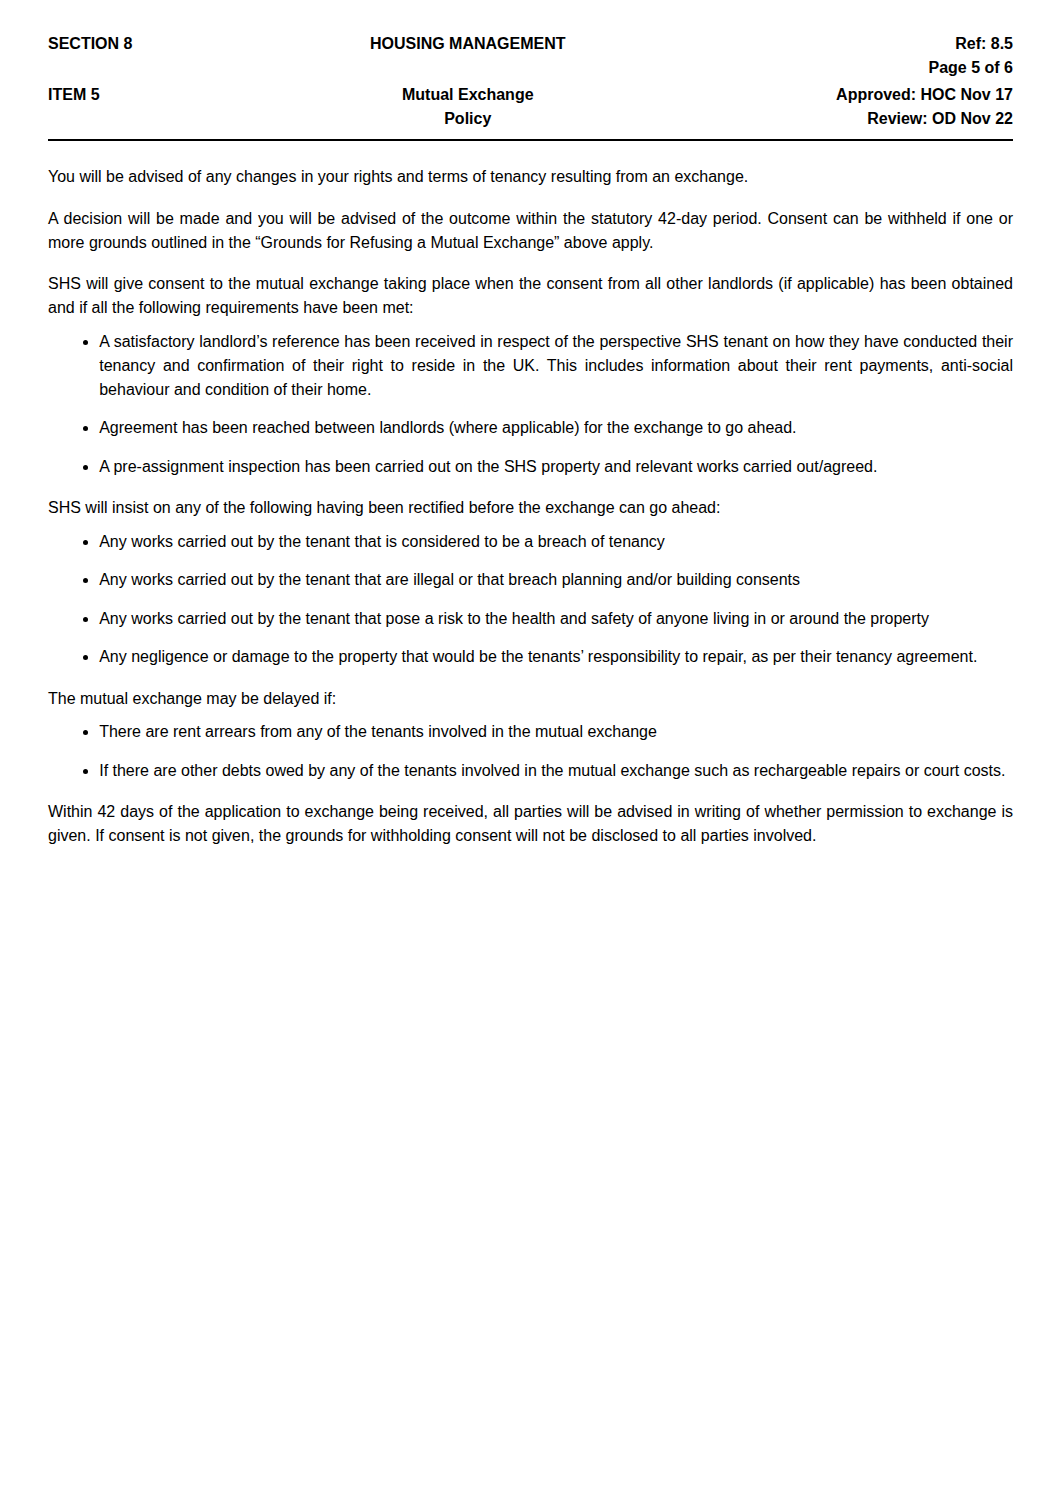| SECTION 8 | HOUSING MANAGEMENT | Ref: 8.5 Page 5 of 6 |
| ITEM 5 | Mutual Exchange Policy | Approved: HOC Nov 17 Review: OD Nov 22 |
You will be advised of any changes in your rights and terms of tenancy resulting from an exchange.
A decision will be made and you will be advised of the outcome within the statutory 42-day period. Consent can be withheld if one or more grounds outlined in the “Grounds for Refusing a Mutual Exchange” above apply.
SHS will give consent to the mutual exchange taking place when the consent from all other landlords (if applicable) has been obtained and if all the following requirements have been met:
A satisfactory landlord’s reference has been received in respect of the perspective SHS tenant on how they have conducted their tenancy and confirmation of their right to reside in the UK. This includes information about their rent payments, anti-social behaviour and condition of their home.
Agreement has been reached between landlords (where applicable) for the exchange to go ahead.
A pre-assignment inspection has been carried out on the SHS property and relevant works carried out/agreed.
SHS will insist on any of the following having been rectified before the exchange can go ahead:
Any works carried out by the tenant that is considered to be a breach of tenancy
Any works carried out by the tenant that are illegal or that breach planning and/or building consents
Any works carried out by the tenant that pose a risk to the health and safety of anyone living in or around the property
Any negligence or damage to the property that would be the tenants’ responsibility to repair, as per their tenancy agreement.
The mutual exchange may be delayed if:
There are rent arrears from any of the tenants involved in the mutual exchange
If there are other debts owed by any of the tenants involved in the mutual exchange such as rechargeable repairs or court costs.
Within 42 days of the application to exchange being received, all parties will be advised in writing of whether permission to exchange is given. If consent is not given, the grounds for withholding consent will not be disclosed to all parties involved.